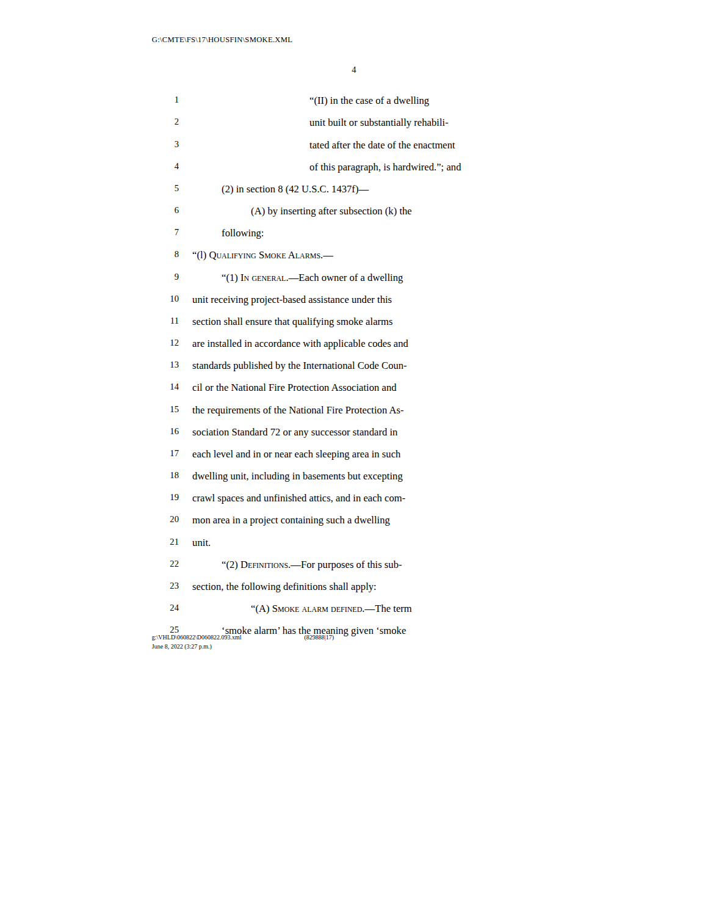G:\CMTE\FS\17\HOUSFIN\SMOKE.XML
4
| 1 | “(II) in the case of a dwelling |
| 2 | unit built or substantially rehabili- |
| 3 | tated after the date of the enactment |
| 4 | of this paragraph, is hardwired.”; and |
| 5 | (2) in section 8 (42 U.S.C. 1437f)— |
| 6 | (A) by inserting after subsection (k) the |
| 7 | following: |
| 8 | “(l) Qualifying Smoke Alarms. — |
| 9 | “(1) In general. —Each owner of a dwelling |
| 10 | unit receiving project-based assistance under this |
| 11 | section shall ensure that qualifying smoke alarms |
| 12 | are installed in accordance with applicable codes and |
| 13 | standards published by the International Code Coun- |
| 14 | cil or the National Fire Protection Association and |
| 15 | the requirements of the National Fire Protection As- |
| 16 | sociation Standard 72 or any successor standard in |
| 17 | each level and in or near each sleeping area in such |
| 18 | dwelling unit, including in basements but excepting |
| 19 | crawl spaces and unfinished attics, and in each com- |
| 20 | mon area in a project containing such a dwelling |
| 21 | unit. |
| 22 | “(2) Definitions. —For purposes of this sub- |
| 23 | section, the following definitions shall apply: |
| 24 | “(A) Smoke alarm defined. —The term |
| 25 | ‘smoke alarm’ has the meaning given ‘smoke |
g:\VHLD\060822\D060822.093.xml
June 8, 2022 (3:27 p.m.)
(829888|17)